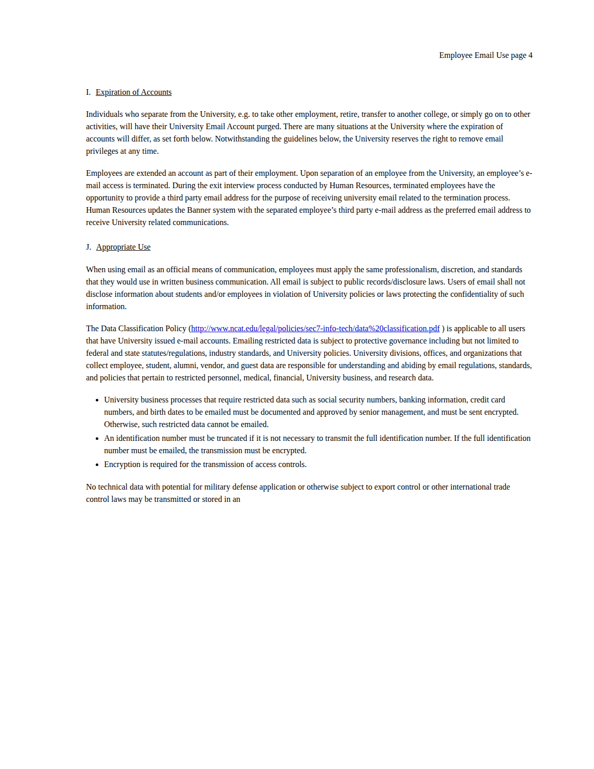Employee Email Use page 4
I. Expiration of Accounts
Individuals who separate from the University, e.g. to take other employment, retire, transfer to another college, or simply go on to other activities, will have their University Email Account purged. There are many situations at the University where the expiration of accounts will differ, as set forth below. Notwithstanding the guidelines below, the University reserves the right to remove email privileges at any time.
Employees are extended an account as part of their employment. Upon separation of an employee from the University, an employee’s e-mail access is terminated. During the exit interview process conducted by Human Resources, terminated employees have the opportunity to provide a third party email address for the purpose of receiving university email related to the termination process. Human Resources updates the Banner system with the separated employee’s third party e-mail address as the preferred email address to receive University related communications.
J. Appropriate Use
When using email as an official means of communication, employees must apply the same professionalism, discretion, and standards that they would use in written business communication. All email is subject to public records/disclosure laws. Users of email shall not disclose information about students and/or employees in violation of University policies or laws protecting the confidentiality of such information.
The Data Classification Policy (http://www.ncat.edu/legal/policies/sec7-info-tech/data%20classification.pdf ) is applicable to all users that have University issued e-mail accounts. Emailing restricted data is subject to protective governance including but not limited to federal and state statutes/regulations, industry standards, and University policies. University divisions, offices, and organizations that collect employee, student, alumni, vendor, and guest data are responsible for understanding and abiding by email regulations, standards, and policies that pertain to restricted personnel, medical, financial, University business, and research data.
University business processes that require restricted data such as social security numbers, banking information, credit card numbers, and birth dates to be emailed must be documented and approved by senior management, and must be sent encrypted. Otherwise, such restricted data cannot be emailed.
An identification number must be truncated if it is not necessary to transmit the full identification number. If the full identification number must be emailed, the transmission must be encrypted.
Encryption is required for the transmission of access controls.
No technical data with potential for military defense application or otherwise subject to export control or other international trade control laws may be transmitted or stored in an